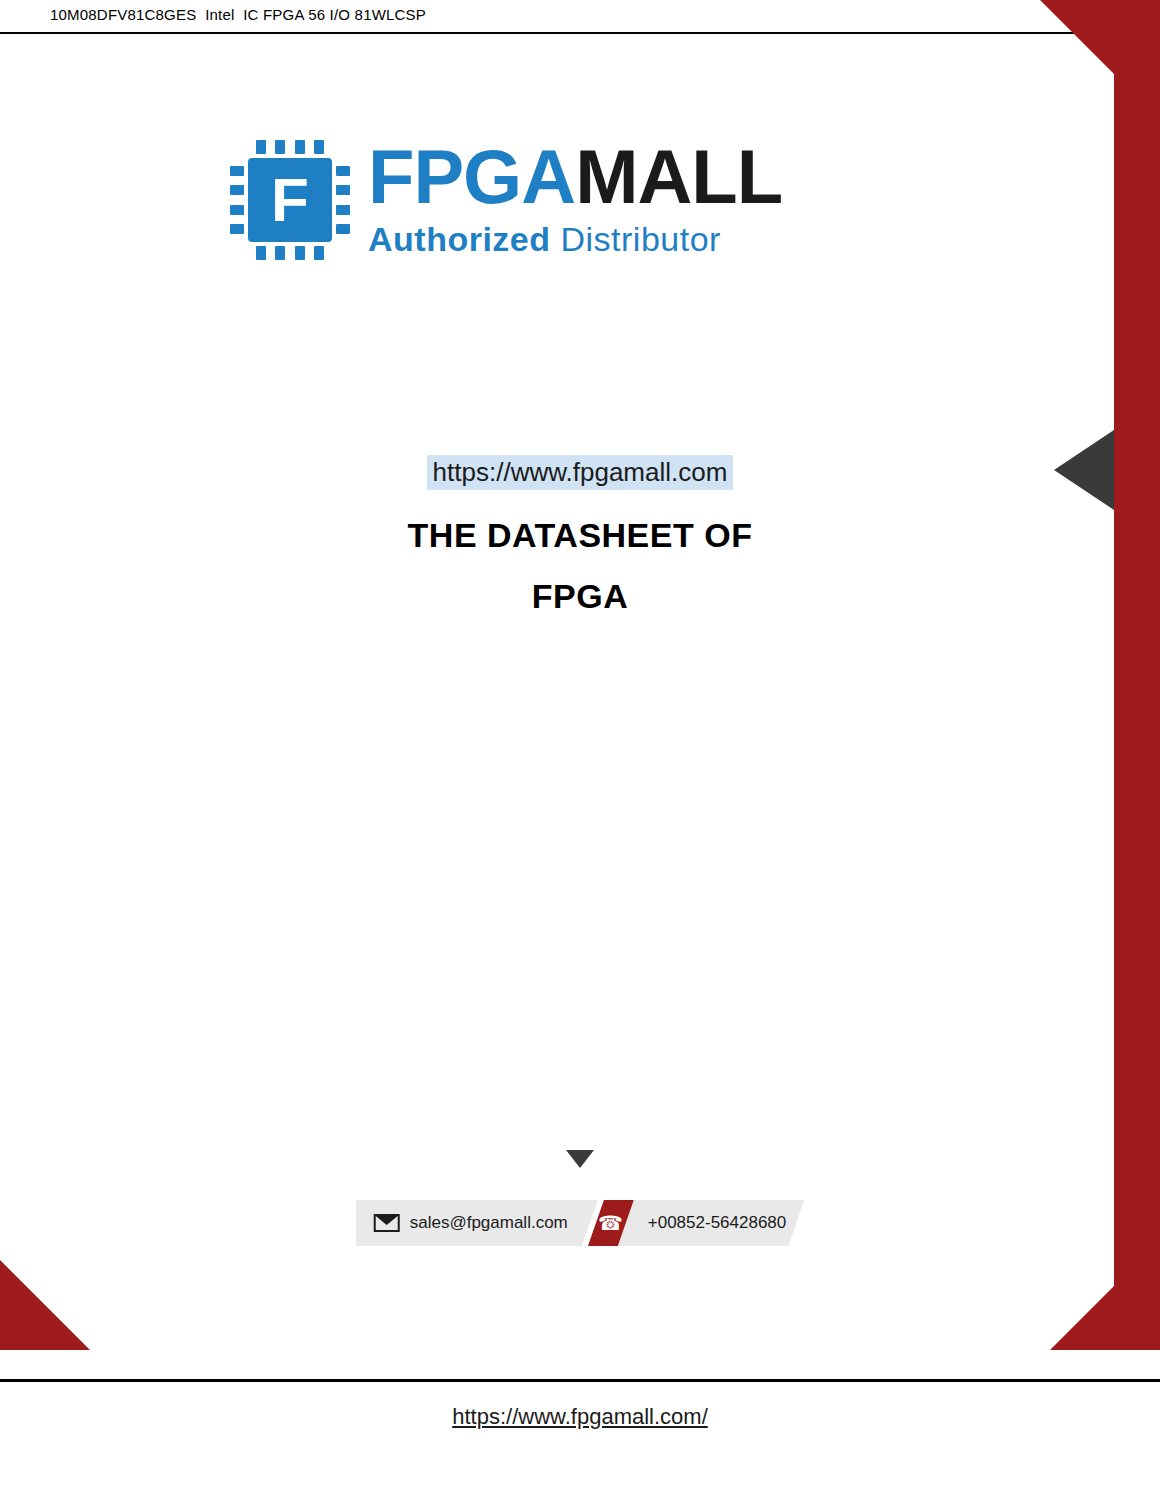10M08DFV81C8GES Intel IC FPGA 56 I/O 81WLCSP
F
FPGAMALL
Authorized Distributor
https://www.fpgamall.com
THE DATASHEET OF
FPGA
sales@fpgamall.com
☎ +00852-56428680
https://www.fpgamall.com/